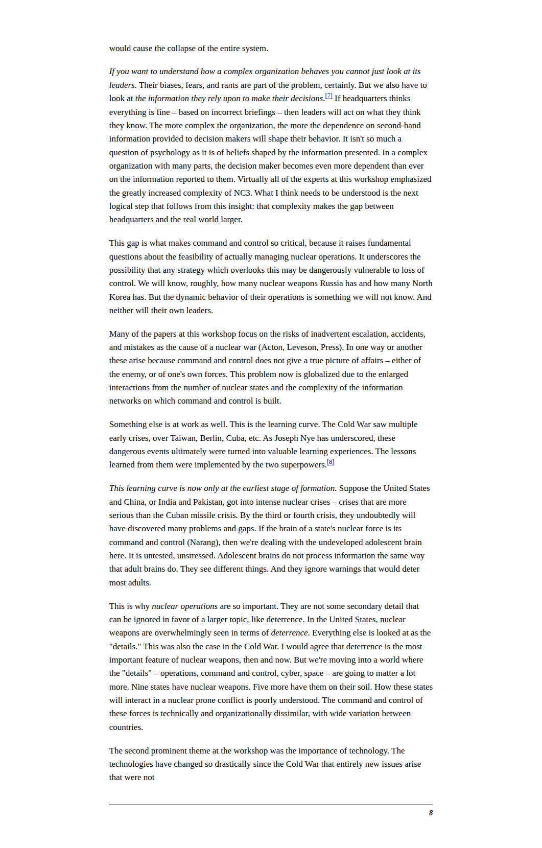would cause the collapse of the entire system.
If you want to understand how a complex organization behaves you cannot just look at its leaders. Their biases, fears, and rants are part of the problem, certainly. But we also have to look at the information they rely upon to make their decisions.[7] If headquarters thinks everything is fine – based on incorrect briefings – then leaders will act on what they think they know. The more complex the organization, the more the dependence on second-hand information provided to decision makers will shape their behavior. It isn't so much a question of psychology as it is of beliefs shaped by the information presented. In a complex organization with many parts, the decision maker becomes even more dependent than ever on the information reported to them. Virtually all of the experts at this workshop emphasized the greatly increased complexity of NC3. What I think needs to be understood is the next logical step that follows from this insight: that complexity makes the gap between headquarters and the real world larger.
This gap is what makes command and control so critical, because it raises fundamental questions about the feasibility of actually managing nuclear operations. It underscores the possibility that any strategy which overlooks this may be dangerously vulnerable to loss of control. We will know, roughly, how many nuclear weapons Russia has and how many North Korea has. But the dynamic behavior of their operations is something we will not know. And neither will their own leaders.
Many of the papers at this workshop focus on the risks of inadvertent escalation, accidents, and mistakes as the cause of a nuclear war (Acton, Leveson, Press). In one way or another these arise because command and control does not give a true picture of affairs – either of the enemy, or of one's own forces. This problem now is globalized due to the enlarged interactions from the number of nuclear states and the complexity of the information networks on which command and control is built.
Something else is at work as well. This is the learning curve. The Cold War saw multiple early crises, over Taiwan, Berlin, Cuba, etc. As Joseph Nye has underscored, these dangerous events ultimately were turned into valuable learning experiences. The lessons learned from them were implemented by the two superpowers.[8]
This learning curve is now only at the earliest stage of formation. Suppose the United States and China, or India and Pakistan, got into intense nuclear crises – crises that are more serious than the Cuban missile crisis. By the third or fourth crisis, they undoubtedly will have discovered many problems and gaps. If the brain of a state's nuclear force is its command and control (Narang), then we're dealing with the undeveloped adolescent brain here. It is untested, unstressed. Adolescent brains do not process information the same way that adult brains do. They see different things. And they ignore warnings that would deter most adults.
This is why nuclear operations are so important. They are not some secondary detail that can be ignored in favor of a larger topic, like deterrence. In the United States, nuclear weapons are overwhelmingly seen in terms of deterrence. Everything else is looked at as the "details." This was also the case in the Cold War. I would agree that deterrence is the most important feature of nuclear weapons, then and now. But we're moving into a world where the "details" – operations, command and control, cyber, space – are going to matter a lot more. Nine states have nuclear weapons. Five more have them on their soil. How these states will interact in a nuclear prone conflict is poorly understood. The command and control of these forces is technically and organizationally dissimilar, with wide variation between countries.
The second prominent theme at the workshop was the importance of technology. The technologies have changed so drastically since the Cold War that entirely new issues arise that were not
8